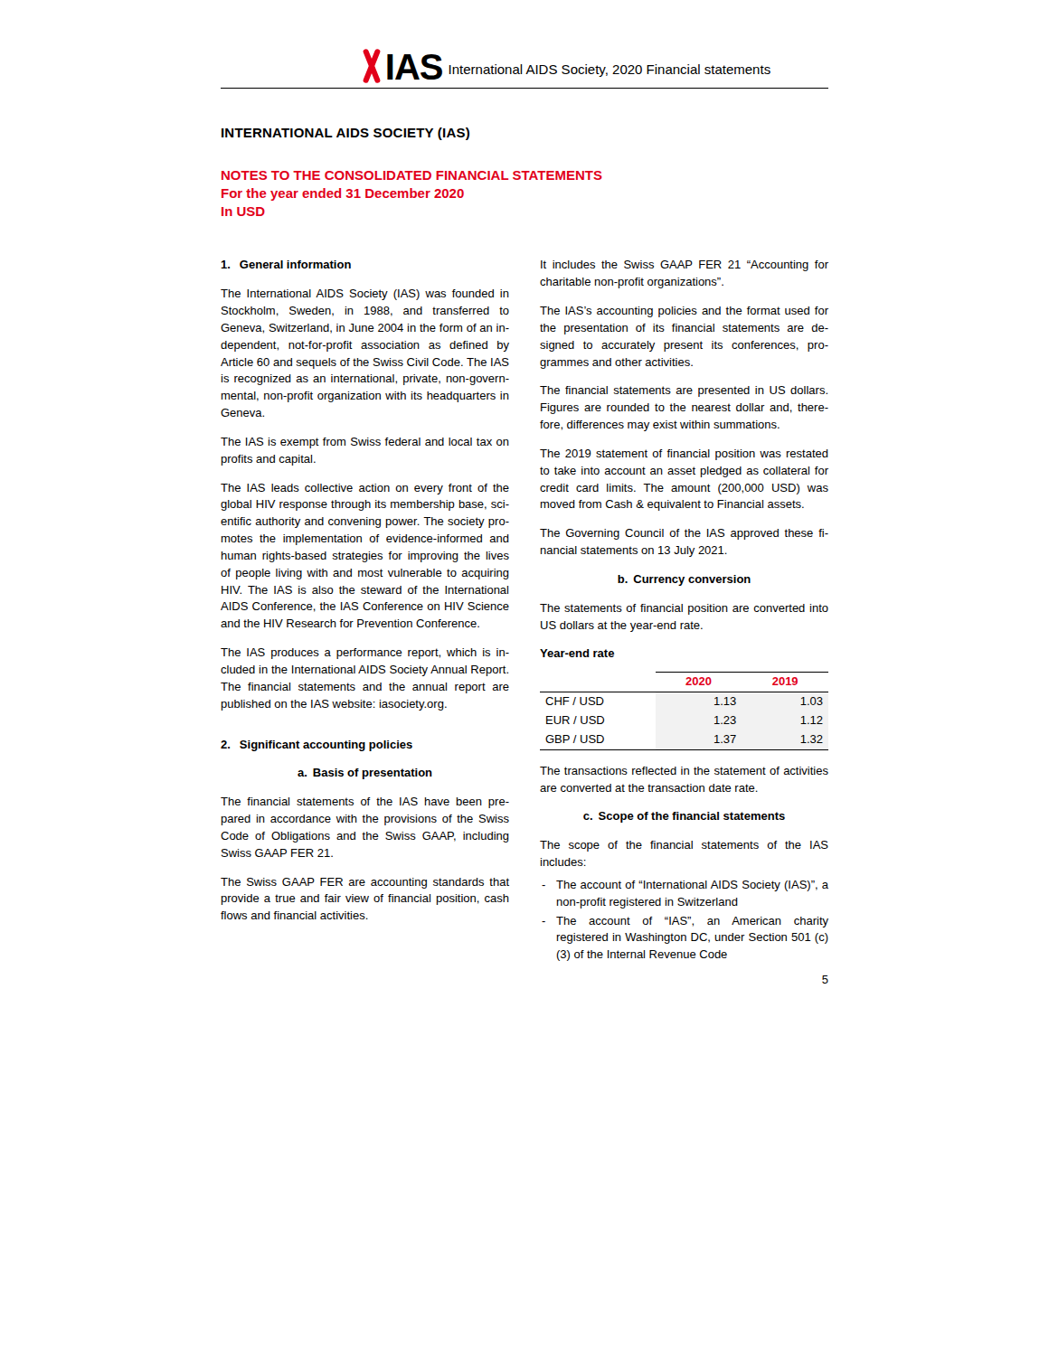IAS International AIDS Society, 2020 Financial statements
INTERNATIONAL AIDS SOCIETY (IAS)
NOTES TO THE CONSOLIDATED FINANCIAL STATEMENTS
For the year ended 31 December 2020
In USD
1. General information
The International AIDS Society (IAS) was founded in Stockholm, Sweden, in 1988, and transferred to Geneva, Switzerland, in June 2004 in the form of an independent, not-for-profit association as defined by Article 60 and sequels of the Swiss Civil Code. The IAS is recognized as an international, private, non-governmental, non-profit organization with its headquarters in Geneva.
The IAS is exempt from Swiss federal and local tax on profits and capital.
The IAS leads collective action on every front of the global HIV response through its membership base, scientific authority and convening power. The society promotes the implementation of evidence-informed and human rights-based strategies for improving the lives of people living with and most vulnerable to acquiring HIV. The IAS is also the steward of the International AIDS Conference, the IAS Conference on HIV Science and the HIV Research for Prevention Conference.
The IAS produces a performance report, which is included in the International AIDS Society Annual Report. The financial statements and the annual report are published on the IAS website: iasociety.org.
2. Significant accounting policies
a. Basis of presentation
The financial statements of the IAS have been prepared in accordance with the provisions of the Swiss Code of Obligations and the Swiss GAAP, including Swiss GAAP FER 21.
The Swiss GAAP FER are accounting standards that provide a true and fair view of financial position, cash flows and financial activities.
It includes the Swiss GAAP FER 21 “Accounting for charitable non-profit organizations”.
The IAS’s accounting policies and the format used for the presentation of its financial statements are designed to accurately present its conferences, programmes and other activities.
The financial statements are presented in US dollars. Figures are rounded to the nearest dollar and, therefore, differences may exist within summations.
The 2019 statement of financial position was restated to take into account an asset pledged as collateral for credit card limits. The amount (200,000 USD) was moved from Cash & equivalent to Financial assets.
The Governing Council of the IAS approved these financial statements on 13 July 2021.
b. Currency conversion
The statements of financial position are converted into US dollars at the year-end rate.
Year-end rate
| | 2020 | 2019 |
| --- | --- | --- |
| CHF / USD | 1.13 | 1.03 |
| EUR / USD | 1.23 | 1.12 |
| GBP / USD | 1.37 | 1.32 |
The transactions reflected in the statement of activities are converted at the transaction date rate.
c. Scope of the financial statements
The scope of the financial statements of the IAS includes:
The account of “International AIDS Society (IAS)”, a non-profit registered in Switzerland
The account of “IAS”, an American charity registered in Washington DC, under Section 501 (c) (3) of the Internal Revenue Code
5